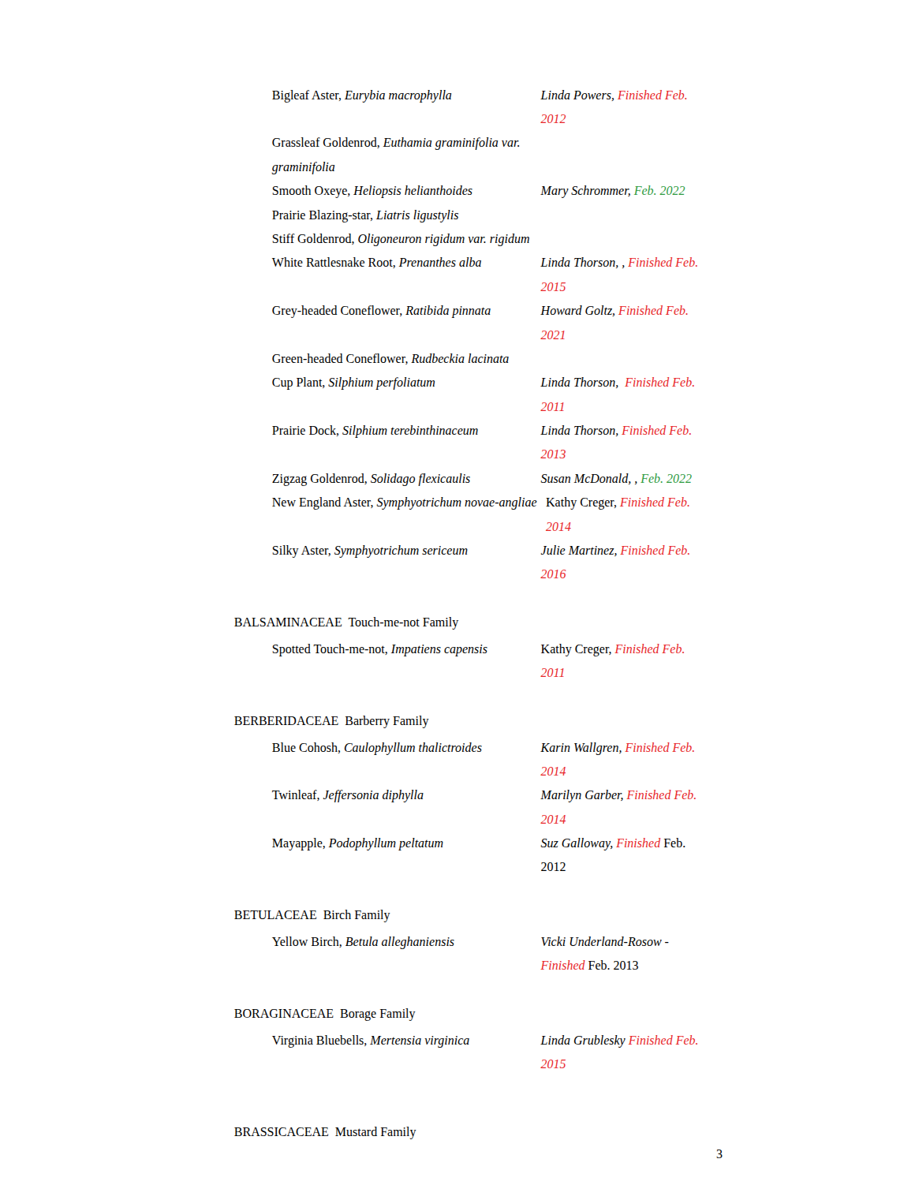Bigleaf Aster, Eurybia macrophylla Linda Powers, Finished Feb. 2012
Grassleaf Goldenrod, Euthamia graminifolia var. graminifolia
Smooth Oxeye, Heliopsis helianthoides Mary Schrommer, Feb. 2022
Prairie Blazing-star, Liatris ligustylis
Stiff Goldenrod, Oligoneuron rigidum var. rigidum
White Rattlesnake Root, Prenanthes alba Linda Thorson, , Finished Feb. 2015
Grey-headed Coneflower, Ratibida pinnata Howard Goltz, Finished Feb. 2021
Green-headed Coneflower, Rudbeckia lacinata
Cup Plant, Silphium perfoliatum Linda Thorson, Finished Feb. 2011
Prairie Dock, Silphium terebinthinaceum Linda Thorson, Finished Feb. 2013
Zigzag Goldenrod, Solidago flexicaulis Susan McDonald, , Feb. 2022
New England Aster, Symphyotrichum novae-angliae Kathy Creger, Finished Feb. 2014
Silky Aster, Symphyotrichum sericeum Julie Martinez, Finished Feb. 2016
BALSAMINACEAE Touch-me-not Family
Spotted Touch-me-not, Impatiens capensis Kathy Creger, Finished Feb. 2011
BERBERIDACEAE Barberry Family
Blue Cohosh, Caulophyllum thalictroides Karin Wallgren, Finished Feb. 2014
Twinleaf, Jeffersonia diphylla Marilyn Garber, Finished Feb. 2014
Mayapple, Podophyllum peltatum Suz Galloway, Finished Feb. 2012
BETULACEAE Birch Family
Yellow Birch, Betula alleghaniensis Vicki Underland-Rosow - Finished Feb. 2013
BORAGINACEAE Borage Family
Virginia Bluebells, Mertensia virginica Linda Grublesky Finished Feb. 2015
BRASSICACEAE Mustard Family
3